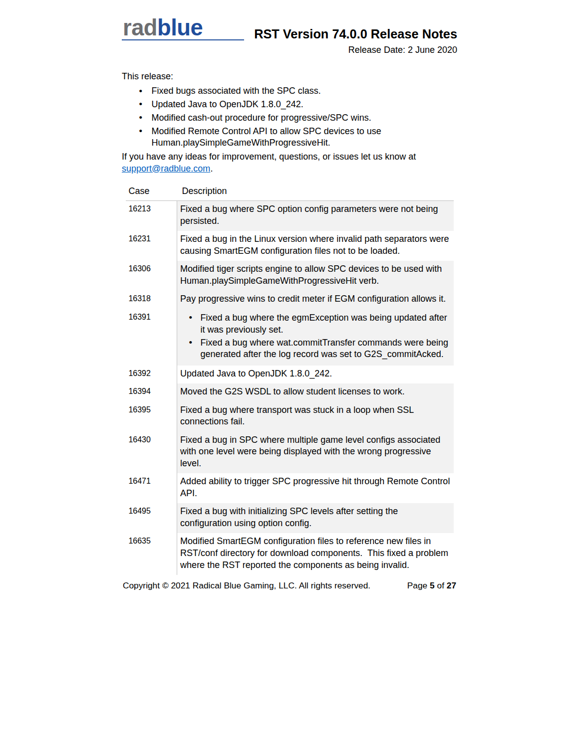rad blue
RST Version 74.0.0 Release Notes
Release Date: 2 June 2020
This release:
Fixed bugs associated with the SPC class.
Updated Java to OpenJDK 1.8.0_242.
Modified cash-out procedure for progressive/SPC wins.
Modified Remote Control API to allow SPC devices to use Human.playSimpleGameWithProgressiveHit.
If you have any ideas for improvement, questions, or issues let us know at support@radblue.com.
| Case | Description |
| --- | --- |
| 16213 | Fixed a bug where SPC option config parameters were not being persisted. |
| 16231 | Fixed a bug in the Linux version where invalid path separators were causing SmartEGM configuration files not to be loaded. |
| 16306 | Modified tiger scripts engine to allow SPC devices to be used with Human.playSimpleGameWithProgressiveHit verb. |
| 16318 | Pay progressive wins to credit meter if EGM configuration allows it. |
| 16391 | Fixed a bug where the egmException was being updated after it was previously set. Fixed a bug where wat.commitTransfer commands were being generated after the log record was set to G2S_commitAcked. |
| 16392 | Updated Java to OpenJDK 1.8.0_242. |
| 16394 | Moved the G2S WSDL to allow student licenses to work. |
| 16395 | Fixed a bug where transport was stuck in a loop when SSL connections fail. |
| 16430 | Fixed a bug in SPC where multiple game level configs associated with one level were being displayed with the wrong progressive level. |
| 16471 | Added ability to trigger SPC progressive hit through Remote Control API. |
| 16495 | Fixed a bug with initializing SPC levels after setting the configuration using option config. |
| 16635 | Modified SmartEGM configuration files to reference new files in RST/conf directory for download components. This fixed a problem where the RST reported the components as being invalid. |
Copyright © 2021 Radical Blue Gaming, LLC. All rights reserved.
Page 5 of 27